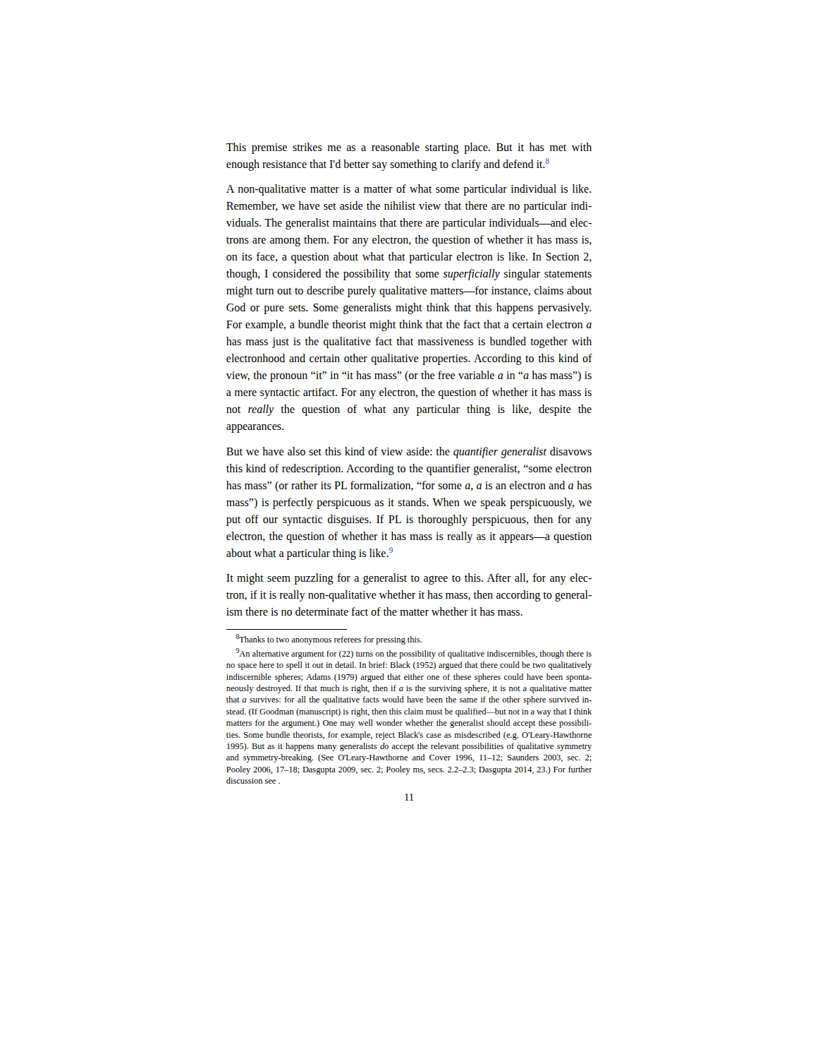This premise strikes me as a reasonable starting place. But it has met with enough resistance that I'd better say something to clarify and defend it.8
A non-qualitative matter is a matter of what some particular individual is like. Remember, we have set aside the nihilist view that there are no particular individuals. The generalist maintains that there are particular individuals—and electrons are among them. For any electron, the question of whether it has mass is, on its face, a question about what that particular electron is like. In Section 2, though, I considered the possibility that some superficially singular statements might turn out to describe purely qualitative matters—for instance, claims about God or pure sets. Some generalists might think that this happens pervasively. For example, a bundle theorist might think that the fact that a certain electron a has mass just is the qualitative fact that massiveness is bundled together with electronhood and certain other qualitative properties. According to this kind of view, the pronoun “it” in “it has mass” (or the free variable a in “a has mass”) is a mere syntactic artifact. For any electron, the question of whether it has mass is not really the question of what any particular thing is like, despite the appearances.
But we have also set this kind of view aside: the quantifier generalist disavows this kind of redescription. According to the quantifier generalist, “some electron has mass” (or rather its PL formalization, “for some a, a is an electron and a has mass”) is perfectly perspicuous as it stands. When we speak perspicuously, we put off our syntactic disguises. If PL is thoroughly perspicuous, then for any electron, the question of whether it has mass is really as it appears—a question about what a particular thing is like.9
It might seem puzzling for a generalist to agree to this. After all, for any electron, if it is really non-qualitative whether it has mass, then according to generalism there is no determinate fact of the matter whether it has mass.
8 Thanks to two anonymous referees for pressing this.
9 An alternative argument for (22) turns on the possibility of qualitative indiscernibles, though there is no space here to spell it out in detail. In brief: Black (1952) argued that there could be two qualitatively indiscernible spheres; Adams (1979) argued that either one of these spheres could have been spontaneously destroyed. If that much is right, then if a is the surviving sphere, it is not a qualitative matter that a survives: for all the qualitative facts would have been the same if the other sphere survived instead. (If Goodman (manuscript) is right, then this claim must be qualified—but not in a way that I think matters for the argument.) One may well wonder whether the generalist should accept these possibilities. Some bundle theorists, for example, reject Black's case as misdescribed (e.g. O'Leary-Hawthorne 1995). But as it happens many generalists do accept the relevant possibilities of qualitative symmetry and symmetry-breaking. (See O'Leary-Hawthorne and Cover 1996, 11–12; Saunders 2003, sec. 2; Pooley 2006, 17–18; Dasgupta 2009, sec. 2; Pooley ms, secs. 2.2–2.3; Dasgupta 2014, 23.) For further discussion see .
11